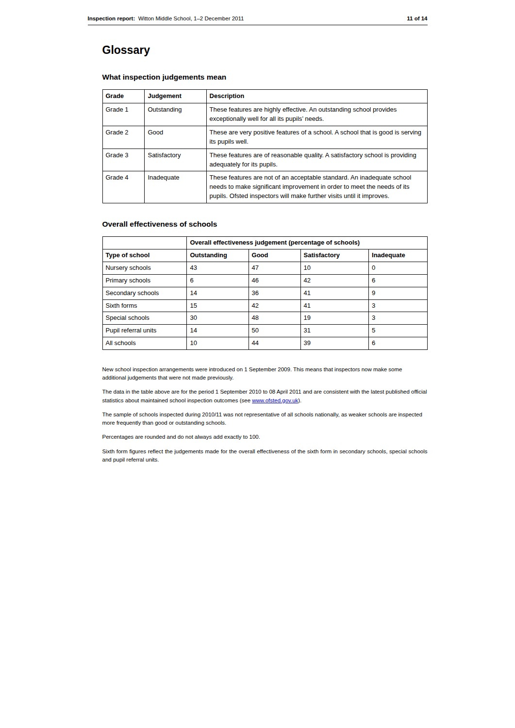Inspection report: Witton Middle School, 1–2 December 2011
11 of 14
Glossary
What inspection judgements mean
| Grade | Judgement | Description |
| --- | --- | --- |
| Grade 1 | Outstanding | These features are highly effective. An outstanding school provides exceptionally well for all its pupils’ needs. |
| Grade 2 | Good | These are very positive features of a school. A school that is good is serving its pupils well. |
| Grade 3 | Satisfactory | These features are of reasonable quality. A satisfactory school is providing adequately for its pupils. |
| Grade 4 | Inadequate | These features are not of an acceptable standard. An inadequate school needs to make significant improvement in order to meet the needs of its pupils. Ofsted inspectors will make further visits until it improves. |
Overall effectiveness of schools
| | Overall effectiveness judgement (percentage of schools) |
| --- | --- |
| Type of school | Outstanding | Good | Satisfactory | Inadequate |
| Nursery schools | 43 | 47 | 10 | 0 |
| Primary schools | 6 | 46 | 42 | 6 |
| Secondary schools | 14 | 36 | 41 | 9 |
| Sixth forms | 15 | 42 | 41 | 3 |
| Special schools | 30 | 48 | 19 | 3 |
| Pupil referral units | 14 | 50 | 31 | 5 |
| All schools | 10 | 44 | 39 | 6 |
New school inspection arrangements were introduced on 1 September 2009. This means that inspectors now make some additional judgements that were not made previously.
The data in the table above are for the period 1 September 2010 to 08 April 2011 and are consistent with the latest published official statistics about maintained school inspection outcomes (see www.ofsted.gov.uk).
The sample of schools inspected during 2010/11 was not representative of all schools nationally, as weaker schools are inspected more frequently than good or outstanding schools.
Percentages are rounded and do not always add exactly to 100.
Sixth form figures reflect the judgements made for the overall effectiveness of the sixth form in secondary schools, special schools and pupil referral units.